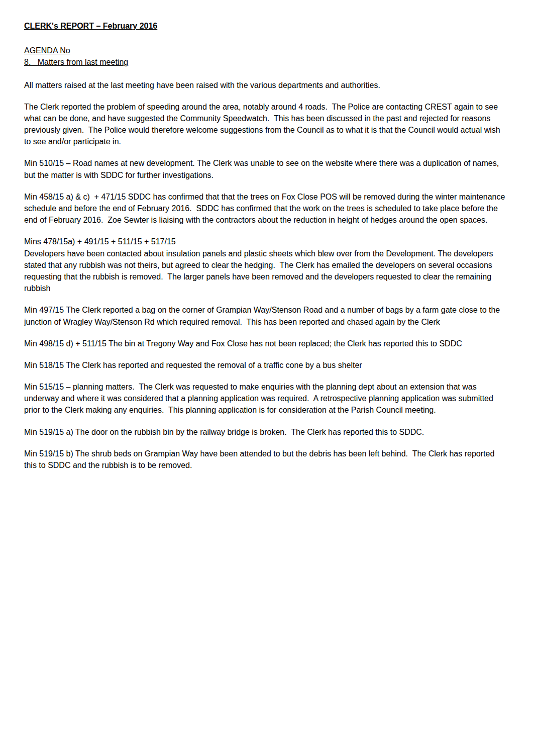CLERK's REPORT – February 2016
AGENDA No 8. Matters from last meeting
All matters raised at the last meeting have been raised with the various departments and authorities.
The Clerk reported the problem of speeding around the area, notably around 4 roads. The Police are contacting CREST again to see what can be done, and have suggested the Community Speedwatch. This has been discussed in the past and rejected for reasons previously given. The Police would therefore welcome suggestions from the Council as to what it is that the Council would actual wish to see and/or participate in.
Min 510/15 – Road names at new development. The Clerk was unable to see on the website where there was a duplication of names, but the matter is with SDDC for further investigations.
Min 458/15 a) & c) + 471/15 SDDC has confirmed that that the trees on Fox Close POS will be removed during the winter maintenance schedule and before the end of February 2016. SDDC has confirmed that the work on the trees is scheduled to take place before the end of February 2016. Zoe Sewter is liaising with the contractors about the reduction in height of hedges around the open spaces.
Mins 478/15a) + 491/15 + 511/15 + 517/15
Developers have been contacted about insulation panels and plastic sheets which blew over from the Development. The developers stated that any rubbish was not theirs, but agreed to clear the hedging. The Clerk has emailed the developers on several occasions requesting that the rubbish is removed. The larger panels have been removed and the developers requested to clear the remaining rubbish
Min 497/15 The Clerk reported a bag on the corner of Grampian Way/Stenson Road and a number of bags by a farm gate close to the junction of Wragley Way/Stenson Rd which required removal. This has been reported and chased again by the Clerk
Min 498/15 d) + 511/15 The bin at Tregony Way and Fox Close has not been replaced; the Clerk has reported this to SDDC
Min 518/15 The Clerk has reported and requested the removal of a traffic cone by a bus shelter
Min 515/15 – planning matters. The Clerk was requested to make enquiries with the planning dept about an extension that was underway and where it was considered that a planning application was required. A retrospective planning application was submitted prior to the Clerk making any enquiries. This planning application is for consideration at the Parish Council meeting.
Min 519/15 a) The door on the rubbish bin by the railway bridge is broken. The Clerk has reported this to SDDC.
Min 519/15 b) The shrub beds on Grampian Way have been attended to but the debris has been left behind. The Clerk has reported this to SDDC and the rubbish is to be removed.